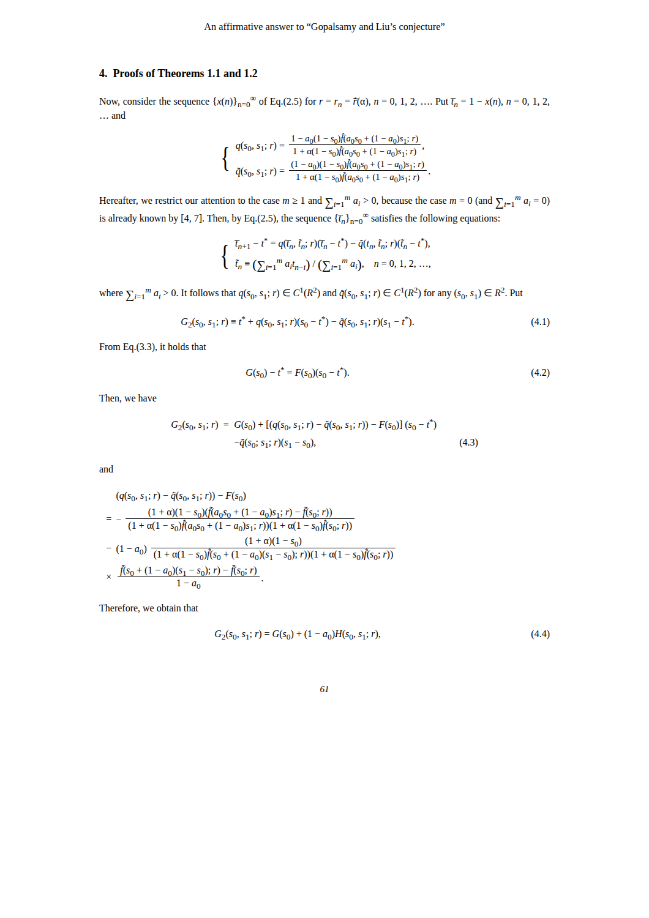An affirmative answer to “Gopalsamy and Liu’s conjecture”
4. Proofs of Theorems 1.1 and 1.2
Now, consider the sequence {x(n)}n=0∞ of Eq.(2.5) for r = rn = r̂̅(α), n = 0, 1, 2, …. Put t̅n = 1 − x(n), n = 0, 1, 2, … and
{ q(s0, s1; r) = 1 − a0(1 − s0)f̂(a0s0 + (1 − a0)s1; r) 1 + α(1 − s0)f̂(a0s0 + (1 − a0)s1; r), q̃(s0, s1; r) = (1 − a0)(1 − s0)f̂(a0s0 + (1 − a0)s1; r) 1 + α(1 − s0)f̂(a0s0 + (1 − a0)s1; r).
Hereafter, we restrict our attention to the case m ≥ 1 and ∑i=1m ai > 0, because the case m = 0 (and ∑i=1m ai = 0) is already known by [4, 7]. Then, by Eq.(2.5), the sequence {t̅n}n=0∞ satisfies the following equations:
{ t̅n+1 − t* = q(t̅n, t̃n; r)(t̅n − t*) − q̃(tn, t̃n; r)(t̃n − t*), t̃n ≡ (∑i=1m aitn−i) / (∑i=1m ai), n = 0, 1, 2, …,
where ∑i=1m ai > 0. It follows that q(s0, s1; r) ∈ C1(R2) and q̃(s0, s1; r) ∈ C1(R2) for any (s0, s1) ∈ R2. Put
G2(s0, s1; r) ≡ t* + q(s0, s1; r)(s0 − t*) − q̃(s0, s1; r)(s1 − t*).
(4.1)
From Eq.(3.3), it holds that
G(s0) − t* = F(s0)(s0 − t*).
(4.2)
Then, we have
| G 2 ( s 0 , s 1 ; r ) | = | G ( s 0 ) + [( q ( s 0 , s 1 ; r ) − q̃ ( s 0 , s 1 ; r )) − F ( s 0 )] ( s 0 − t * ) | |
| | | − q̃ ( s 0 ; s 1 ; r )( s 1 − s 0 ), | (4.3) |
and
| | ( q ( s 0 , s 1 ; r ) − q̃ ( s 0 , s 1 ; r )) − F ( s 0 ) |
| = | − (1 + α)(1 − s 0 )( f̃ ( a 0 s 0 + (1 − a 0 ) s 1 ; r ) − f̃ ( s 0 ; r )) (1 + α(1 − s 0 ) f̂ ( a 0 s 0 + (1 − a 0 ) s 1 ; r ))(1 + α(1 − s 0 ) f̂ ( s 0 ; r )) |
| − | (1 − a 0 ) (1 + α)(1 − s 0 ) (1 + α(1 − s 0 ) f̂ ( s 0 + (1 − a 0 )( s 1 − s 0 ); r ))(1 + α(1 − s 0 ) f̂ ( s 0 ; r )) |
| × | f̃ ( s 0 + (1 − a 0 )( s 1 − s 0 ); r ) − f̃ ( s 0 ; r ) 1 − a 0 . |
Therefore, we obtain that
G2(s0, s1; r) = G(s0) + (1 − a0)H(s0, s1; r),
(4.4)
61